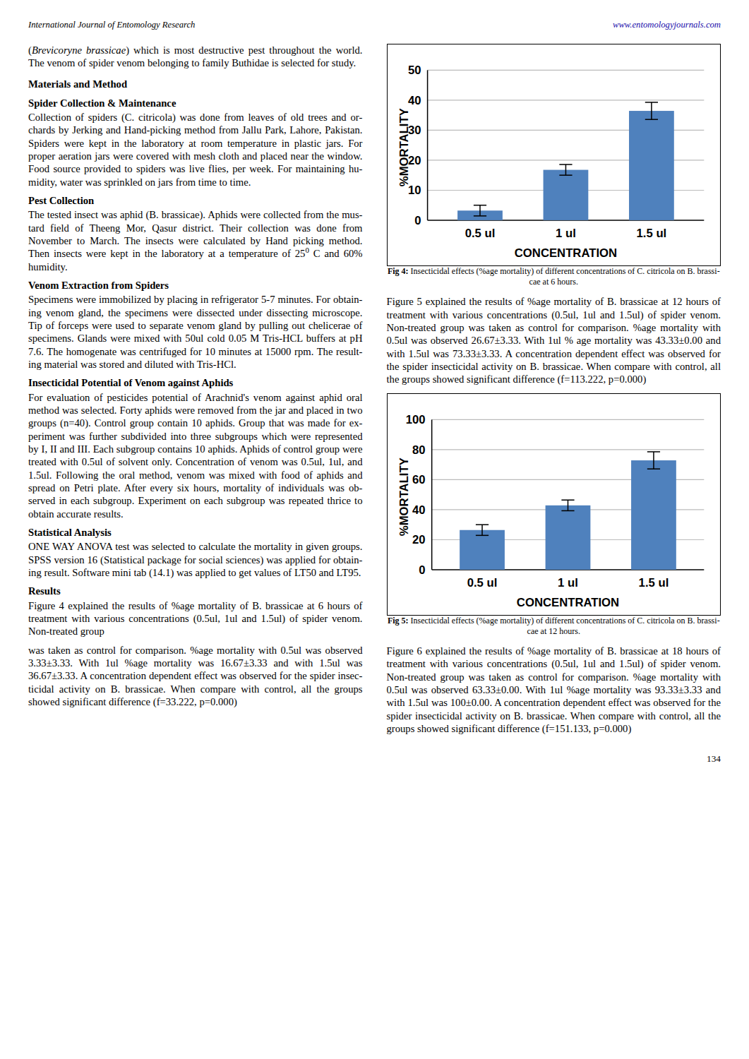International Journal of Entomology Research www.entomologyjournals.com
(Brevicoryne brassicae) which is most destructive pest throughout the world. The venom of spider venom belonging to family Buthidae is selected for study.
Materials and Method
Spider Collection & Maintenance
Collection of spiders (C. citricola) was done from leaves of old trees and orchards by Jerking and Hand-picking method from Jallu Park, Lahore, Pakistan. Spiders were kept in the laboratory at room temperature in plastic jars. For proper aeration jars were covered with mesh cloth and placed near the window. Food source provided to spiders was live flies, per week. For maintaining humidity, water was sprinkled on jars from time to time.
Pest Collection
The tested insect was aphid (B. brassicae). Aphids were collected from the mustard field of Theeng Mor, Qasur district. Their collection was done from November to March. The insects were calculated by Hand picking method. Then insects were kept in the laboratory at a temperature of 250 C and 60% humidity.
Venom Extraction from Spiders
Specimens were immobilized by placing in refrigerator 5-7 minutes. For obtaining venom gland, the specimens were dissected under dissecting microscope. Tip of forceps were used to separate venom gland by pulling out chelicerae of specimens. Glands were mixed with 50ul cold 0.05 M Tris-HCL buffers at pH 7.6. The homogenate was centrifuged for 10 minutes at 15000 rpm. The resulting material was stored and diluted with Tris-HCl.
Insecticidal Potential of Venom against Aphids
For evaluation of pesticides potential of Arachnid's venom against aphid oral method was selected. Forty aphids were removed from the jar and placed in two groups (n=40). Control group contain 10 aphids. Group that was made for experiment was further subdivided into three subgroups which were represented by I, II and III. Each subgroup contains 10 aphids. Aphids of control group were treated with 0.5ul of solvent only. Concentration of venom was 0.5ul, 1ul, and 1.5ul. Following the oral method, venom was mixed with food of aphids and spread on Petri plate. After every six hours, mortality of individuals was observed in each subgroup. Experiment on each subgroup was repeated thrice to obtain accurate results.
Statistical Analysis
ONE WAY ANOVA test was selected to calculate the mortality in given groups. SPSS version 16 (Statistical package for social sciences) was applied for obtaining result. Software mini tab (14.1) was applied to get values of LT50 and LT95.
Results
Figure 4 explained the results of %age mortality of B. brassicae at 6 hours of treatment with various concentrations (0.5ul, 1ul and 1.5ul) of spider venom. Non-treated group
was taken as control for comparison. %age mortality with 0.5ul was observed 3.33±3.33. With 1ul %age mortality was 16.67±3.33 and with 1.5ul was 36.67±3.33. A concentration dependent effect was observed for the spider insecticidal activity on B. brassicae. When compare with control, all the groups showed significant difference (f=33.222, p=0.000)
50 40 30 20 10 0 0.5 ul 1 ul 1.5 ul CONCENTRATION %MORTALITY
Fig 4: Insecticidal effects (%age mortality) of different concentrations of C. citricola on B. brassicae at 6 hours.
Figure 5 explained the results of %age mortality of B. brassicae at 12 hours of treatment with various concentrations (0.5ul, 1ul and 1.5ul) of spider venom. Non-treated group was taken as control for comparison. %age mortality with 0.5ul was observed 26.67±3.33. With 1ul % age mortality was 43.33±0.00 and with 1.5ul was 73.33±3.33. A concentration dependent effect was observed for the spider insecticidal activity on B. brassicae. When compare with control, all the groups showed significant difference (f=113.222, p=0.000)
100 80 60 40 20 0 0.5 ul 1 ul 1.5 ul CONCENTRATION %MORTALITY
Fig 5: Insecticidal effects (%age mortality) of different concentrations of C. citricola on B. brassicae at 12 hours.
Figure 6 explained the results of %age mortality of B. brassicae at 18 hours of treatment with various concentrations (0.5ul, 1ul and 1.5ul) of spider venom. Non-treated group was taken as control for comparison. %age mortality with 0.5ul was observed 63.33±0.00. With 1ul %age mortality was 93.33±3.33 and with 1.5ul was 100±0.00. A concentration dependent effect was observed for the spider insecticidal activity on B. brassicae. When compare with control, all the groups showed significant difference (f=151.133, p=0.000)
134